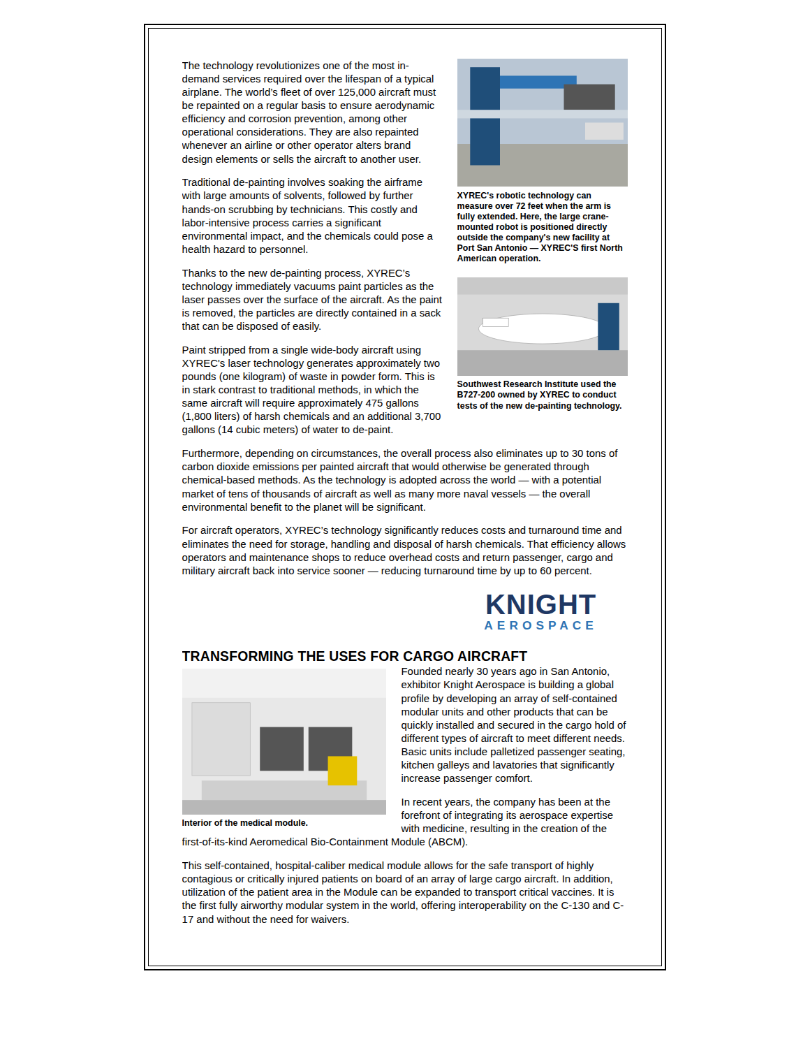XYREC's robotic technology can measure over 72 feet when the arm is fully extended. Here, the large crane-mounted robot is positioned directly outside the company's new facility at Port San Antonio — XYREC'S first North American operation.
Southwest Research Institute used the B727-200 owned by XYREC to conduct tests of the new de-painting technology.
The technology revolutionizes one of the most in-demand services required over the lifespan of a typical airplane. The world’s fleet of over 125,000 aircraft must be repainted on a regular basis to ensure aerodynamic efficiency and corrosion prevention, among other operational considerations. They are also repainted whenever an airline or other operator alters brand design elements or sells the aircraft to another user.
Traditional de-painting involves soaking the airframe with large amounts of solvents, followed by further hands-on scrubbing by technicians. This costly and labor-intensive process carries a significant environmental impact, and the chemicals could pose a health hazard to personnel.
Thanks to the new de-painting process, XYREC’s technology immediately vacuums paint particles as the laser passes over the surface of the aircraft. As the paint is removed, the particles are directly contained in a sack that can be disposed of easily.
Paint stripped from a single wide-body aircraft using XYREC's laser technology generates approximately two pounds (one kilogram) of waste in powder form. This is in stark contrast to traditional methods, in which the same aircraft will require approximately 475 gallons (1,800 liters) of harsh chemicals and an additional 3,700 gallons (14 cubic meters) of water to de-paint.
Furthermore, depending on circumstances, the overall process also eliminates up to 30 tons of carbon dioxide emissions per painted aircraft that would otherwise be generated through chemical-based methods. As the technology is adopted across the world — with a potential market of tens of thousands of aircraft as well as many more naval vessels — the overall environmental benefit to the planet will be significant.
For aircraft operators, XYREC’s technology significantly reduces costs and turnaround time and eliminates the need for storage, handling and disposal of harsh chemicals. That efficiency allows operators and maintenance shops to reduce overhead costs and return passenger, cargo and military aircraft back into service sooner — reducing turnaround time by up to 60 percent.
KNIGHT
AEROSPACE
TRANSFORMING THE USES FOR CARGO AIRCRAFT
Interior of the medical module.
Founded nearly 30 years ago in San Antonio, exhibitor Knight Aerospace is building a global profile by developing an array of self-contained modular units and other products that can be quickly installed and secured in the cargo hold of different types of aircraft to meet different needs. Basic units include palletized passenger seating, kitchen galleys and lavatories that significantly increase passenger comfort.
In recent years, the company has been at the forefront of integrating its aerospace expertise with medicine, resulting in the creation of the first-of-its-kind Aeromedical Bio-Containment Module (ABCM).
This self-contained, hospital-caliber medical module allows for the safe transport of highly contagious or critically injured patients on board of an array of large cargo aircraft. In addition, utilization of the patient area in the Module can be expanded to transport critical vaccines. It is the first fully airworthy modular system in the world, offering interoperability on the C-130 and C-17 and without the need for waivers.